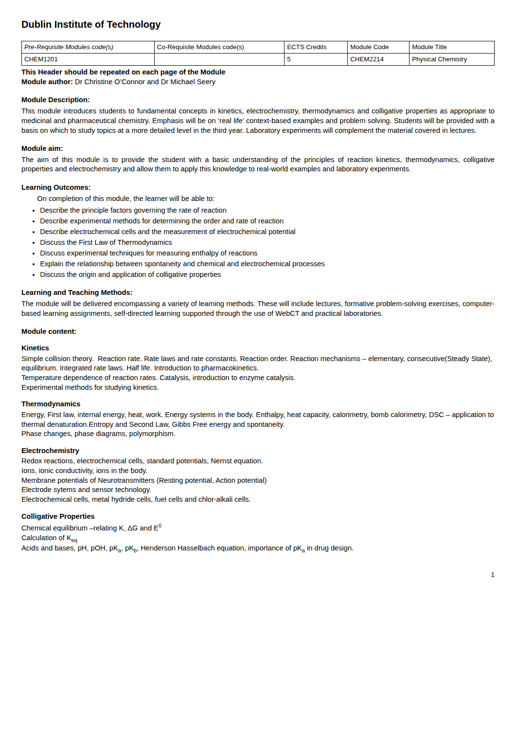Dublin Institute of Technology
| Pre-Requisite Modules code(s) | Co-Requisite Modules code(s) | ECTS Credits | Module Code | Module Title |
| --- | --- | --- | --- | --- |
| CHEM1201 | | 5 | CHEM2214 | Physical Chemistry |
This Header should be repeated on each page of the Module
Module author: Dr Christine O’Connor and Dr Michael Seery
Module Description:
This module introduces students to fundamental concepts in kinetics, electrochemistry, thermodynamics and colligative properties as appropriate to medicinal and pharmaceutical chemistry. Emphasis will be on ‘real life’ context-based examples and problem solving. Students will be provided with a basis on which to study topics at a more detailed level in the third year. Laboratory experiments will complement the material covered in lectures.
Module aim:
The aim of this module is to provide the student with a basic understanding of the principles of reaction kinetics, thermodynamics, colligative properties and electrochemistry and allow them to apply this knowledge to real-world examples and laboratory experiments.
Learning Outcomes:
On completion of this module, the learner will be able to:
Describe the principle factors governing the rate of reaction
Describe experimental methods for determining the order and rate of reaction
Describe electrochemical cells and the measurement of electrochemical potential
Discuss the First Law of Thermodynamics
Discuss experimental techniques for measuring enthalpy of reactions
Explain the relationship between spontaneity and chemical and electrochemical processes
Discuss the origin and application of colligative properties
Learning and Teaching Methods:
The module will be delivered encompassing a variety of learning methods. These will include lectures, formative problem-solving exercises, computer-based learning assignments, self-directed learning supported through the use of WebCT and practical laboratories.
Module content:
Kinetics
Simple collision theory. Reaction rate. Rate laws and rate constants. Reaction order. Reaction mechanisms – elementary, consecutive(Steady State), equilibrium. Integrated rate laws. Half life. Introduction to pharmacokinetics.
Temperature dependence of reaction rates. Catalysis, introduction to enzyme catalysis.
Experimental methods for studying kinetics.
Thermodynamics
Energy, First law, internal energy, heat, work. Energy systems in the body. Enthalpy, heat capacity, calorimetry, bomb calorimetry, DSC – application to thermal denaturation.Entropy and Second Law, Gibbs Free energy and spontaneity.
Phase changes, phase diagrams, polymorphism.
Electrochemistry
Redox reactions, electrochemical cells, standard potentials, Nernst equation.
Ions, ionic conductivity, ions in the body.
Membrane potentials of Neurotransmitters (Resting potential, Action potential)
Electrode sytems and sensor technology.
Electrochemical cells, metal hydride cells, fuel cells and chlor-alkali cells.
Colligative Properties
Chemical equilibrium –relating K, ΔG and E0
Calculation of Keq
Acids and bases, pH, pOH, pKa, pKb, Henderson Hasselbach equation, importance of pKa in drug design.
1